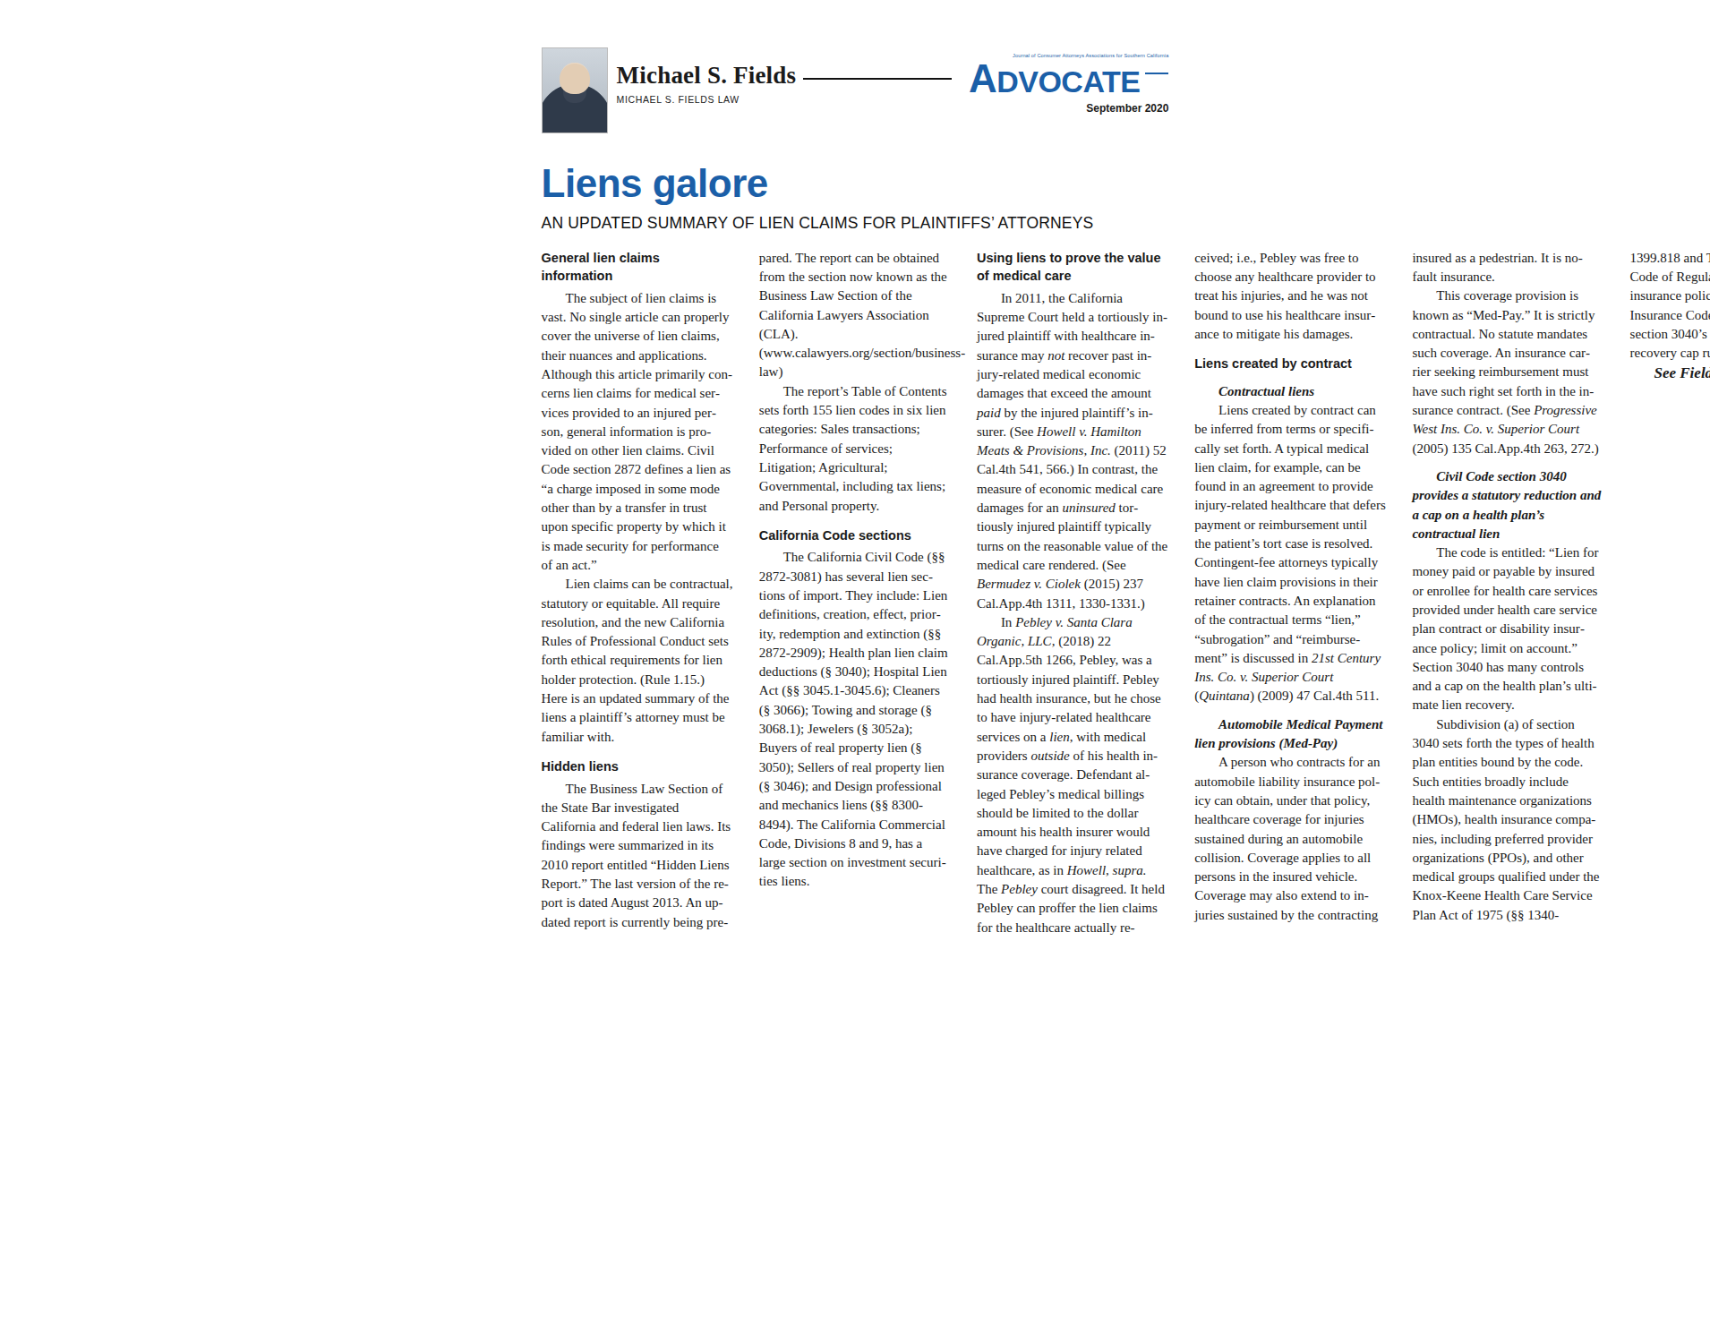Michael S. Fields
Michael S. Fields Law
Journal of Consumer Attorneys Associations for Southern California
ADVOCATE
September 2020
Liens galore
AN UPDATED SUMMARY OF LIEN CLAIMS FOR PLAINTIFFS’ ATTORNEYS
General lien claims information
The subject of lien claims is vast. No single article can properly cover the universe of lien claims, their nuances and applications. Although this article primarily concerns lien claims for medical services provided to an injured person, general information is provided on other lien claims. Civil Code section 2872 defines a lien as “a charge imposed in some mode other than by a transfer in trust upon specific property by which it is made security for performance of an act.”
Lien claims can be contractual, statutory or equitable. All require resolution, and the new California Rules of Professional Conduct sets forth ethical requirements for lien holder protection. (Rule 1.15.) Here is an updated summary of the liens a plaintiff’s attorney must be familiar with.
Hidden liens
The Business Law Section of the State Bar investigated California and federal lien laws. Its findings were summarized in its 2010 report entitled “Hidden Liens Report.” The last version of the report is dated August 2013. An updated report is currently being prepared. The report can be obtained from the section now known as the Business Law Section of the California Lawyers Association (CLA). (www.calawyers.org/section/business-law)
The report’s Table of Contents sets forth 155 lien codes in six lien categories: Sales transactions; Performance of services; Litigation; Agricultural; Governmental, including tax liens; and Personal property.
California Code sections
The California Civil Code (§§ 2872-3081) has several lien sections of import. They include: Lien definitions, creation, effect, priority, redemption and extinction (§§ 2872-2909); Health plan lien claim deductions (§ 3040); Hospital Lien Act (§§ 3045.1-3045.6); Cleaners (§ 3066); Towing and storage (§ 3068.1); Jewelers (§ 3052a); Buyers of real property lien (§ 3050); Sellers of real property lien (§ 3046); and Design professional and mechanics liens (§§ 8300-8494). The California Commercial Code, Divisions 8 and 9, has a large section on investment securities liens.
Using liens to prove the value of medical care
In 2011, the California Supreme Court held a tortiously injured plaintiff with healthcare insurance may not recover past injury-related medical economic damages that exceed the amount paid by the injured plaintiff’s insurer. (See Howell v. Hamilton Meats & Provisions, Inc. (2011) 52 Cal.4th 541, 566.) In contrast, the measure of economic medical care damages for an uninsured tortiously injured plaintiff typically turns on the reasonable value of the medical care rendered. (See Bermudez v. Ciolek (2015) 237 Cal.App.4th 1311, 1330-1331.)
In Pebley v. Santa Clara Organic, LLC, (2018) 22 Cal.App.5th 1266, Pebley, was a tortiously injured plaintiff. Pebley had health insurance, but he chose to have injury-related healthcare services on a lien, with medical providers outside of his health insurance coverage. Defendant alleged Pebley’s medical billings should be limited to the dollar amount his health insurer would have charged for injury related healthcare, as in Howell, supra. The Pebley court disagreed. It held Pebley can proffer the lien claims for the healthcare actually received; i.e., Pebley was free to choose any healthcare provider to treat his injuries, and he was not bound to use his healthcare insurance to mitigate his damages.
Liens created by contract
Contractual liens
Liens created by contract can be inferred from terms or specifically set forth. A typical medical lien claim, for example, can be found in an agreement to provide injury-related healthcare that defers payment or reimbursement until the patient’s tort case is resolved. Contingent-fee attorneys typically have lien claim provisions in their retainer contracts. An explanation of the contractual terms “lien,” “subrogation” and “reimbursement” is discussed in 21st Century Ins. Co. v. Superior Court (Quintana) (2009) 47 Cal.4th 511.
Automobile Medical Payment lien provisions (Med-Pay)
A person who contracts for an automobile liability insurance policy can obtain, under that policy, healthcare coverage for injuries sustained during an automobile collision. Coverage applies to all persons in the insured vehicle. Coverage may also extend to injuries sustained by the contracting insured as a pedestrian. It is no-fault insurance.
This coverage provision is known as “Med-Pay.” It is strictly contractual. No statute mandates such coverage. An insurance carrier seeking reimbursement must have such right set forth in the insurance contract. (See Progressive West Ins. Co. v. Superior Court (2005) 135 Cal.App.4th 263, 272.)
Civil Code section 3040 provides a statutory reduction and a cap on a health plan’s contractual lien
The code is entitled: “Lien for money paid or payable by insured or enrollee for health care services provided under health care service plan contract or disability insurance policy; limit on account.” Section 3040 has many controls and a cap on the health plan’s ultimate lien recovery.
Subdivision (a) of section 3040 sets forth the types of health plan entities bound by the code. Such entities broadly include health maintenance organizations (HMOs), health insurance companies, including preferred provider organizations (PPOs), and other medical groups qualified under the Knox-Keene Health Care Service Plan Act of 1975 (§§ 1340-1399.818 and Title 28 of California Code of Regulations). A “disability insurance policy subject to Insurance Code” is also bound by section 3040’s lien reduction and recovery cap rules.
See Fields, Next Page